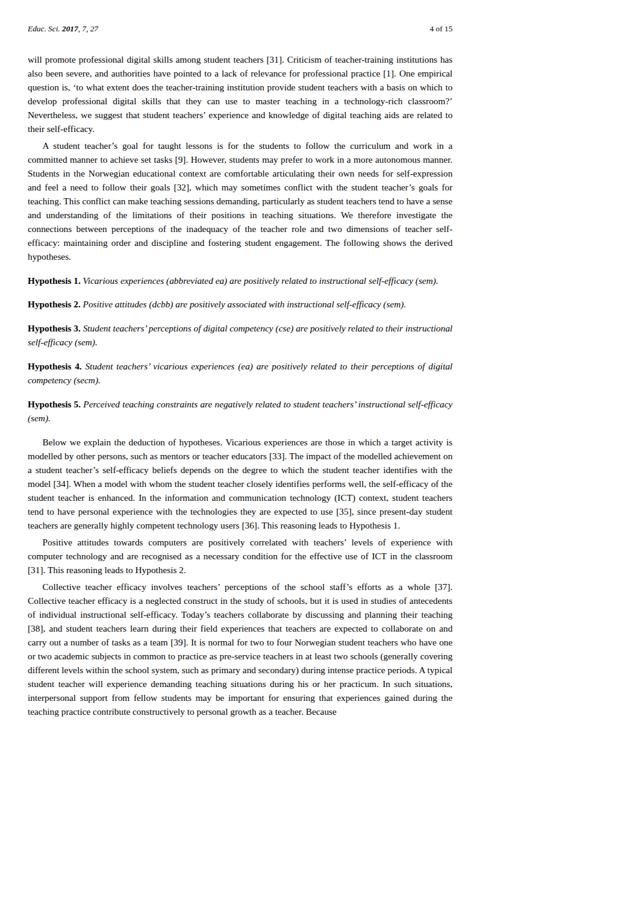Educ. Sci. 2017, 7, 27 4 of 15
will promote professional digital skills among student teachers [31]. Criticism of teacher-training institutions has also been severe, and authorities have pointed to a lack of relevance for professional practice [1]. One empirical question is, ‘to what extent does the teacher-training institution provide student teachers with a basis on which to develop professional digital skills that they can use to master teaching in a technology-rich classroom?’ Nevertheless, we suggest that student teachers’ experience and knowledge of digital teaching aids are related to their self-efficacy.
A student teacher’s goal for taught lessons is for the students to follow the curriculum and work in a committed manner to achieve set tasks [9]. However, students may prefer to work in a more autonomous manner. Students in the Norwegian educational context are comfortable articulating their own needs for self-expression and feel a need to follow their goals [32], which may sometimes conflict with the student teacher’s goals for teaching. This conflict can make teaching sessions demanding, particularly as student teachers tend to have a sense and understanding of the limitations of their positions in teaching situations. We therefore investigate the connections between perceptions of the inadequacy of the teacher role and two dimensions of teacher self-efficacy: maintaining order and discipline and fostering student engagement. The following shows the derived hypotheses.
Hypothesis 1. Vicarious experiences (abbreviated ea) are positively related to instructional self-efficacy (sem).
Hypothesis 2. Positive attitudes (dcbb) are positively associated with instructional self-efficacy (sem).
Hypothesis 3. Student teachers’ perceptions of digital competency (cse) are positively related to their instructional self-efficacy (sem).
Hypothesis 4. Student teachers’ vicarious experiences (ea) are positively related to their perceptions of digital competency (secm).
Hypothesis 5. Perceived teaching constraints are negatively related to student teachers’ instructional self-efficacy (sem).
Below we explain the deduction of hypotheses. Vicarious experiences are those in which a target activity is modelled by other persons, such as mentors or teacher educators [33]. The impact of the modelled achievement on a student teacher’s self-efficacy beliefs depends on the degree to which the student teacher identifies with the model [34]. When a model with whom the student teacher closely identifies performs well, the self-efficacy of the student teacher is enhanced. In the information and communication technology (ICT) context, student teachers tend to have personal experience with the technologies they are expected to use [35], since present-day student teachers are generally highly competent technology users [36]. This reasoning leads to Hypothesis 1.
Positive attitudes towards computers are positively correlated with teachers’ levels of experience with computer technology and are recognised as a necessary condition for the effective use of ICT in the classroom [31]. This reasoning leads to Hypothesis 2.
Collective teacher efficacy involves teachers’ perceptions of the school staff’s efforts as a whole [37]. Collective teacher efficacy is a neglected construct in the study of schools, but it is used in studies of antecedents of individual instructional self-efficacy. Today’s teachers collaborate by discussing and planning their teaching [38], and student teachers learn during their field experiences that teachers are expected to collaborate on and carry out a number of tasks as a team [39]. It is normal for two to four Norwegian student teachers who have one or two academic subjects in common to practice as pre-service teachers in at least two schools (generally covering different levels within the school system, such as primary and secondary) during intense practice periods. A typical student teacher will experience demanding teaching situations during his or her practicum. In such situations, interpersonal support from fellow students may be important for ensuring that experiences gained during the teaching practice contribute constructively to personal growth as a teacher. Because